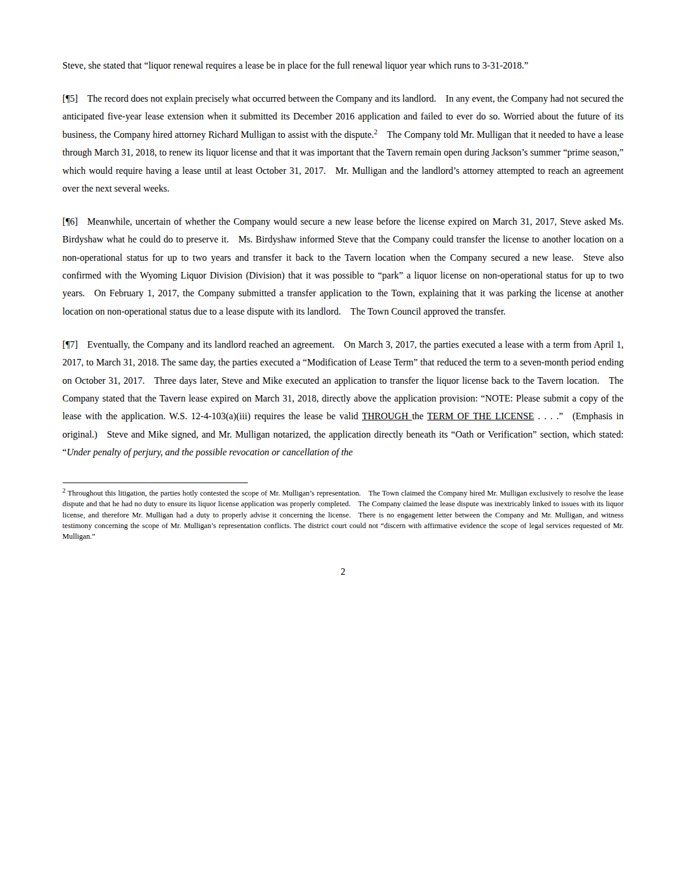Steve, she stated that “liquor renewal requires a lease be in place for the full renewal liquor year which runs to 3-31-2018.”
[¶5] The record does not explain precisely what occurred between the Company and its landlord. In any event, the Company had not secured the anticipated five-year lease extension when it submitted its December 2016 application and failed to ever do so. Worried about the future of its business, the Company hired attorney Richard Mulligan to assist with the dispute.2 The Company told Mr. Mulligan that it needed to have a lease through March 31, 2018, to renew its liquor license and that it was important that the Tavern remain open during Jackson’s summer “prime season,” which would require having a lease until at least October 31, 2017. Mr. Mulligan and the landlord’s attorney attempted to reach an agreement over the next several weeks.
[¶6] Meanwhile, uncertain of whether the Company would secure a new lease before the license expired on March 31, 2017, Steve asked Ms. Birdyshaw what he could do to preserve it. Ms. Birdyshaw informed Steve that the Company could transfer the license to another location on a non-operational status for up to two years and transfer it back to the Tavern location when the Company secured a new lease. Steve also confirmed with the Wyoming Liquor Division (Division) that it was possible to “park” a liquor license on non-operational status for up to two years. On February 1, 2017, the Company submitted a transfer application to the Town, explaining that it was parking the license at another location on non-operational status due to a lease dispute with its landlord. The Town Council approved the transfer.
[¶7] Eventually, the Company and its landlord reached an agreement. On March 3, 2017, the parties executed a lease with a term from April 1, 2017, to March 31, 2018. The same day, the parties executed a “Modification of Lease Term” that reduced the term to a seven-month period ending on October 31, 2017. Three days later, Steve and Mike executed an application to transfer the liquor license back to the Tavern location. The Company stated that the Tavern lease expired on March 31, 2018, directly above the application provision: “NOTE: Please submit a copy of the lease with the application. W.S. 12-4-103(a)(iii) requires the lease be valid THROUGH the TERM OF THE LICENSE . . . .” (Emphasis in original.) Steve and Mike signed, and Mr. Mulligan notarized, the application directly beneath its “Oath or Verification” section, which stated: “Under penalty of perjury, and the possible revocation or cancellation of the
2 Throughout this litigation, the parties hotly contested the scope of Mr. Mulligan’s representation. The Town claimed the Company hired Mr. Mulligan exclusively to resolve the lease dispute and that he had no duty to ensure its liquor license application was properly completed. The Company claimed the lease dispute was inextricably linked to issues with its liquor license, and therefore Mr. Mulligan had a duty to properly advise it concerning the license. There is no engagement letter between the Company and Mr. Mulligan, and witness testimony concerning the scope of Mr. Mulligan’s representation conflicts. The district court could not “discern with affirmative evidence the scope of legal services requested of Mr. Mulligan.”
2